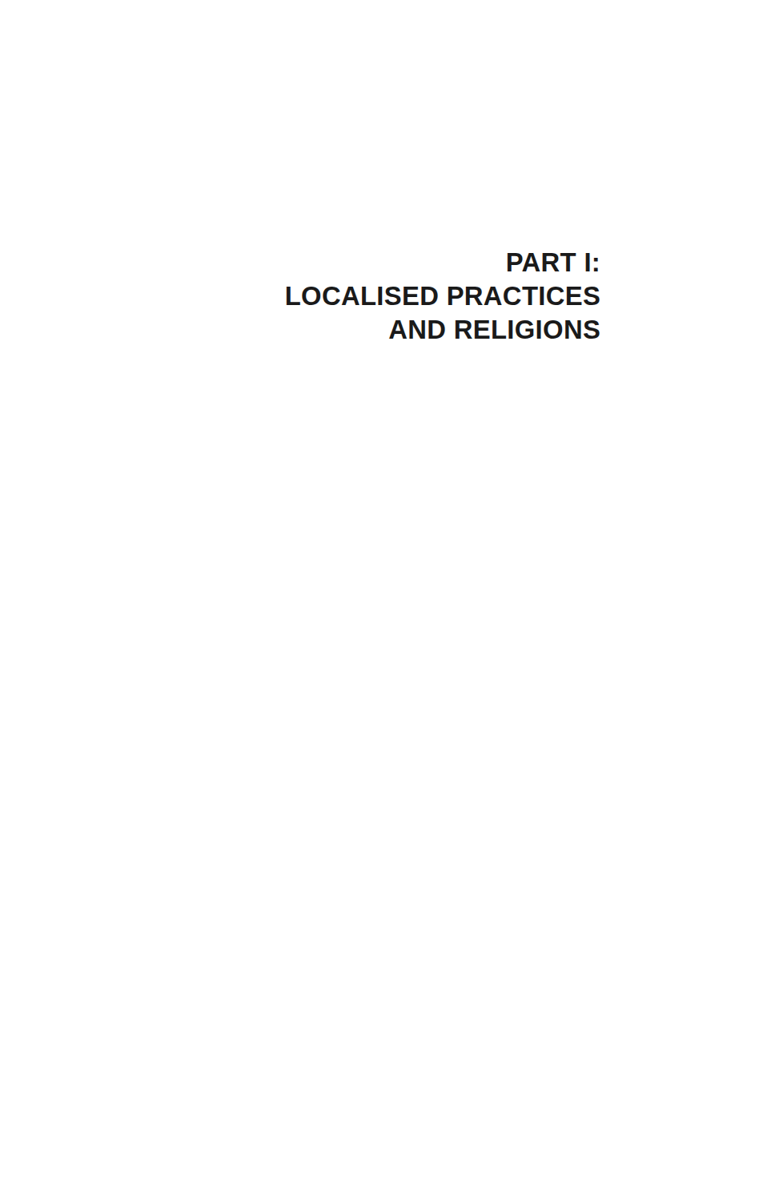Part I:
Localised practices
and religions